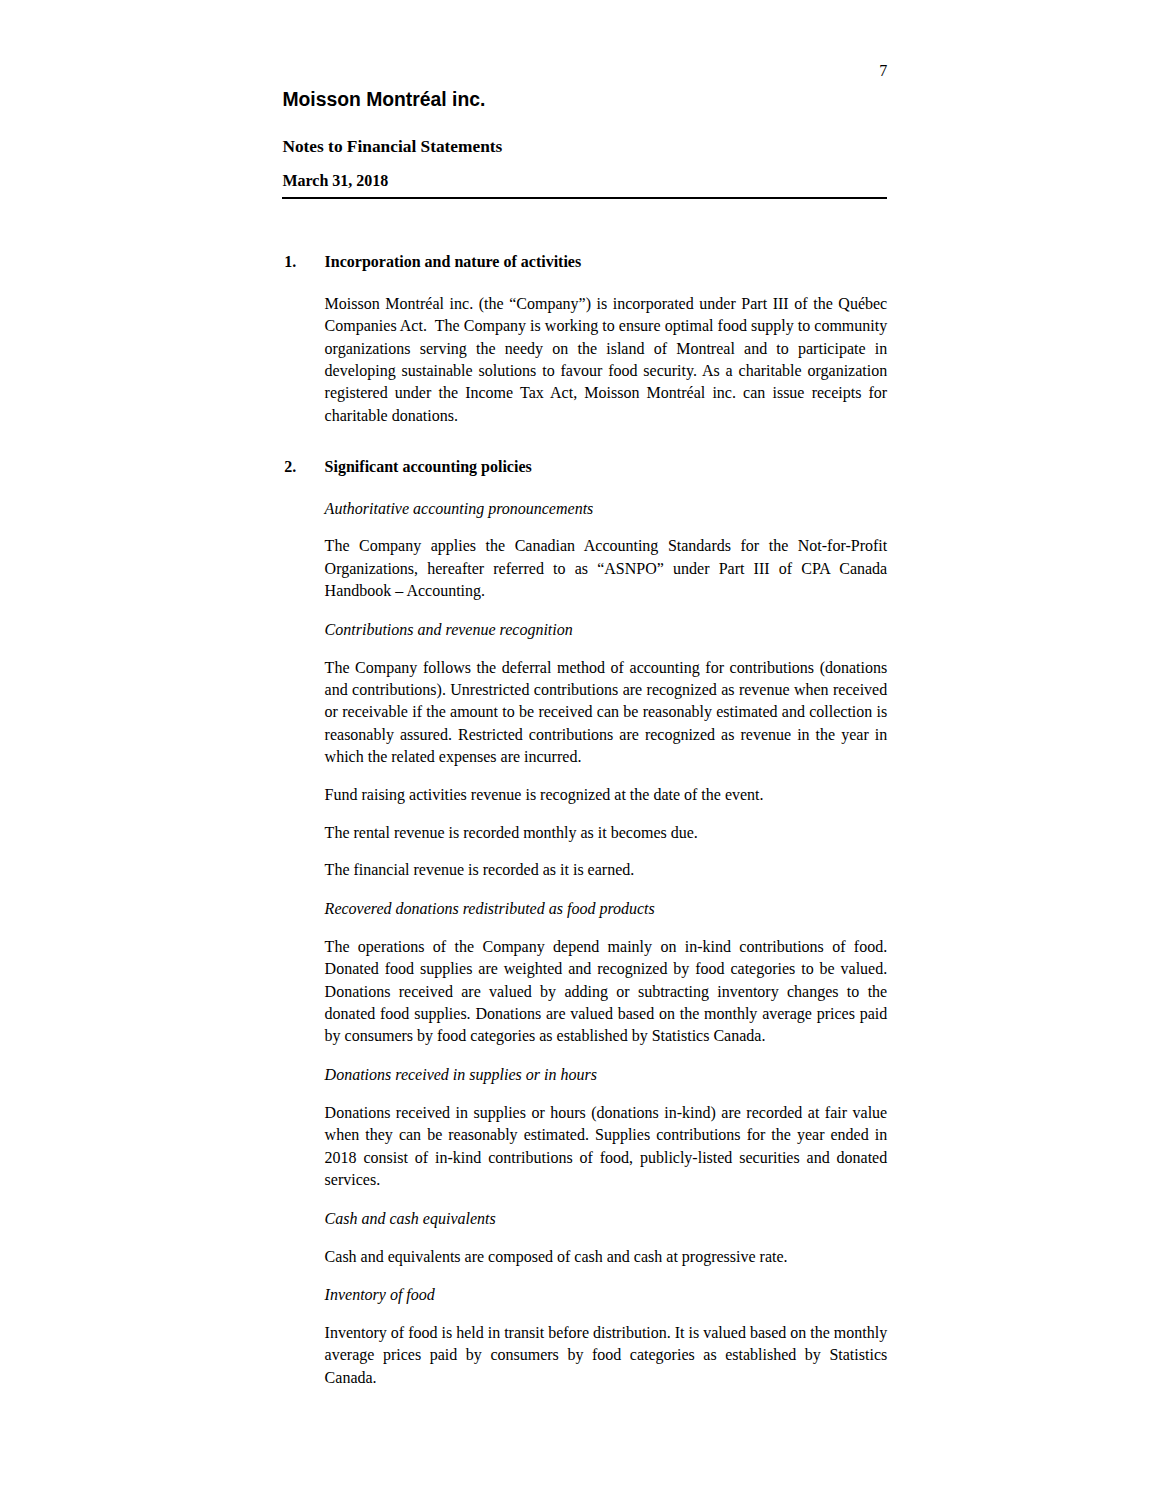7
Moisson Montréal inc.
Notes to Financial Statements
March 31, 2018
1. Incorporation and nature of activities
Moisson Montréal inc. (the “Company”) is incorporated under Part III of the Québec Companies Act. The Company is working to ensure optimal food supply to community organizations serving the needy on the island of Montreal and to participate in developing sustainable solutions to favour food security. As a charitable organization registered under the Income Tax Act, Moisson Montréal inc. can issue receipts for charitable donations.
2. Significant accounting policies
Authoritative accounting pronouncements
The Company applies the Canadian Accounting Standards for the Not-for-Profit Organizations, hereafter referred to as “ASNPO” under Part III of CPA Canada Handbook – Accounting.
Contributions and revenue recognition
The Company follows the deferral method of accounting for contributions (donations and contributions). Unrestricted contributions are recognized as revenue when received or receivable if the amount to be received can be reasonably estimated and collection is reasonably assured. Restricted contributions are recognized as revenue in the year in which the related expenses are incurred.
Fund raising activities revenue is recognized at the date of the event.
The rental revenue is recorded monthly as it becomes due.
The financial revenue is recorded as it is earned.
Recovered donations redistributed as food products
The operations of the Company depend mainly on in-kind contributions of food. Donated food supplies are weighted and recognized by food categories to be valued. Donations received are valued by adding or subtracting inventory changes to the donated food supplies. Donations are valued based on the monthly average prices paid by consumers by food categories as established by Statistics Canada.
Donations received in supplies or in hours
Donations received in supplies or hours (donations in-kind) are recorded at fair value when they can be reasonably estimated. Supplies contributions for the year ended in 2018 consist of in-kind contributions of food, publicly-listed securities and donated services.
Cash and cash equivalents
Cash and equivalents are composed of cash and cash at progressive rate.
Inventory of food
Inventory of food is held in transit before distribution. It is valued based on the monthly average prices paid by consumers by food categories as established by Statistics Canada.